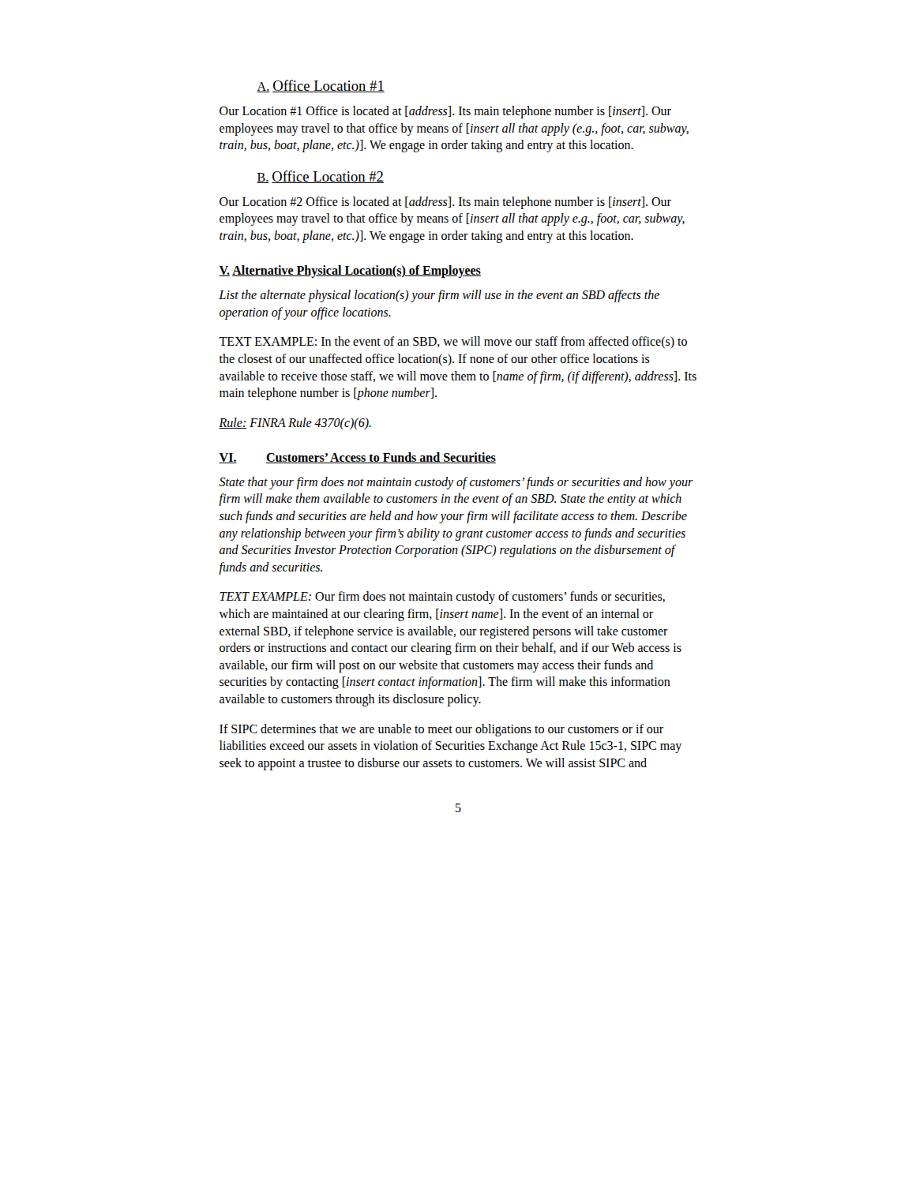A. Office Location #1
Our Location #1 Office is located at [address]. Its main telephone number is [insert]. Our employees may travel to that office by means of [insert all that apply (e.g., foot, car, subway, train, bus, boat, plane, etc.)]. We engage in order taking and entry at this location.
B. Office Location #2
Our Location #2 Office is located at [address]. Its main telephone number is [insert]. Our employees may travel to that office by means of [insert all that apply e.g., foot, car, subway, train, bus, boat, plane, etc.)]. We engage in order taking and entry at this location.
V. Alternative Physical Location(s) of Employees
List the alternate physical location(s) your firm will use in the event an SBD affects the operation of your office locations.
TEXT EXAMPLE: In the event of an SBD, we will move our staff from affected office(s) to the closest of our unaffected office location(s). If none of our other office locations is available to receive those staff, we will move them to [name of firm, (if different), address]. Its main telephone number is [phone number].
Rule: FINRA Rule 4370(c)(6).
VI. Customers’ Access to Funds and Securities
State that your firm does not maintain custody of customers’ funds or securities and how your firm will make them available to customers in the event of an SBD. State the entity at which such funds and securities are held and how your firm will facilitate access to them. Describe any relationship between your firm’s ability to grant customer access to funds and securities and Securities Investor Protection Corporation (SIPC) regulations on the disbursement of funds and securities.
TEXT EXAMPLE: Our firm does not maintain custody of customers’ funds or securities, which are maintained at our clearing firm, [insert name]. In the event of an internal or external SBD, if telephone service is available, our registered persons will take customer orders or instructions and contact our clearing firm on their behalf, and if our Web access is available, our firm will post on our website that customers may access their funds and securities by contacting [insert contact information]. The firm will make this information available to customers through its disclosure policy.
If SIPC determines that we are unable to meet our obligations to our customers or if our liabilities exceed our assets in violation of Securities Exchange Act Rule 15c3-1, SIPC may seek to appoint a trustee to disburse our assets to customers. We will assist SIPC and
5